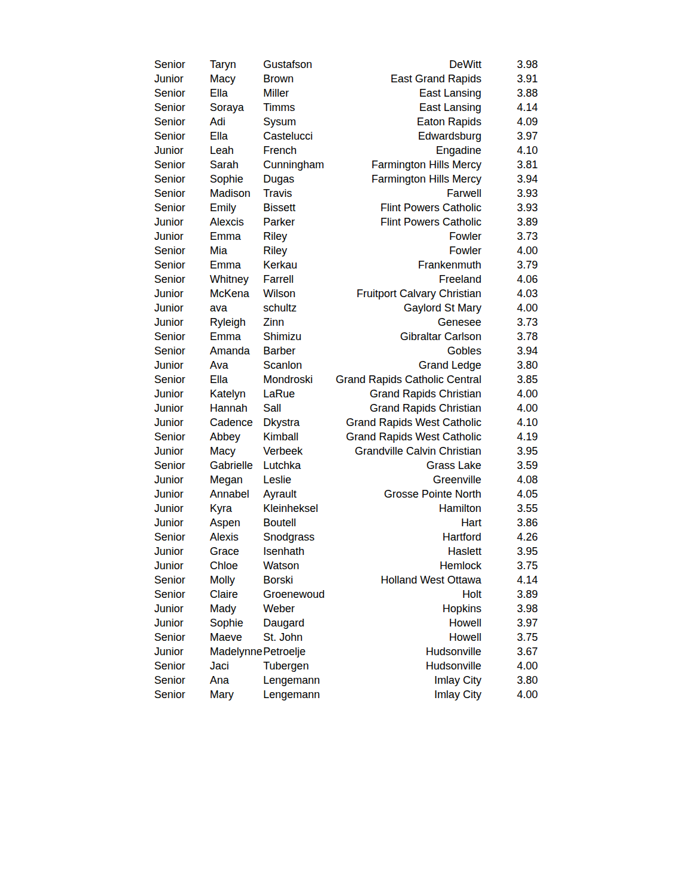| Senior | Taryn | Gustafson | DeWitt | 3.98 |
| Junior | Macy | Brown | East Grand Rapids | 3.91 |
| Senior | Ella | Miller | East Lansing | 3.88 |
| Senior | Soraya | Timms | East Lansing | 4.14 |
| Senior | Adi | Sysum | Eaton Rapids | 4.09 |
| Senior | Ella | Castelucci | Edwardsburg | 3.97 |
| Junior | Leah | French | Engadine | 4.10 |
| Senior | Sarah | Cunningham | Farmington Hills Mercy | 3.81 |
| Senior | Sophie | Dugas | Farmington Hills Mercy | 3.94 |
| Senior | Madison | Travis | Farwell | 3.93 |
| Senior | Emily | Bissett | Flint Powers Catholic | 3.93 |
| Junior | Alexcis | Parker | Flint Powers Catholic | 3.89 |
| Junior | Emma | Riley | Fowler | 3.73 |
| Senior | Mia | Riley | Fowler | 4.00 |
| Senior | Emma | Kerkau | Frankenmuth | 3.79 |
| Senior | Whitney | Farrell | Freeland | 4.06 |
| Junior | McKena | Wilson | Fruitport Calvary Christian | 4.03 |
| Junior | ava | schultz | Gaylord St Mary | 4.00 |
| Junior | Ryleigh | Zinn | Genesee | 3.73 |
| Senior | Emma | Shimizu | Gibraltar Carlson | 3.78 |
| Senior | Amanda | Barber | Gobles | 3.94 |
| Junior | Ava | Scanlon | Grand Ledge | 3.80 |
| Senior | Ella | Mondroski | Grand Rapids Catholic Central | 3.85 |
| Junior | Katelyn | LaRue | Grand Rapids Christian | 4.00 |
| Junior | Hannah | Sall | Grand Rapids Christian | 4.00 |
| Junior | Cadence | Dkystra | Grand Rapids West Catholic | 4.10 |
| Senior | Abbey | Kimball | Grand Rapids West Catholic | 4.19 |
| Junior | Macy | Verbeek | Grandville Calvin Christian | 3.95 |
| Senior | Gabrielle | Lutchka | Grass Lake | 3.59 |
| Junior | Megan | Leslie | Greenville | 4.08 |
| Junior | Annabel | Ayrault | Grosse Pointe North | 4.05 |
| Junior | Kyra | Kleinheksel | Hamilton | 3.55 |
| Junior | Aspen | Boutell | Hart | 3.86 |
| Senior | Alexis | Snodgrass | Hartford | 4.26 |
| Junior | Grace | Isenhath | Haslett | 3.95 |
| Junior | Chloe | Watson | Hemlock | 3.75 |
| Senior | Molly | Borski | Holland West Ottawa | 4.14 |
| Senior | Claire | Groenewoud | Holt | 3.89 |
| Junior | Mady | Weber | Hopkins | 3.98 |
| Junior | Sophie | Daugard | Howell | 3.97 |
| Senior | Maeve | St. John | Howell | 3.75 |
| Junior | Madelynne | Petroelje | Hudsonville | 3.67 |
| Senior | Jaci | Tubergen | Hudsonville | 4.00 |
| Senior | Ana | Lengemann | Imlay City | 3.80 |
| Senior | Mary | Lengemann | Imlay City | 4.00 |